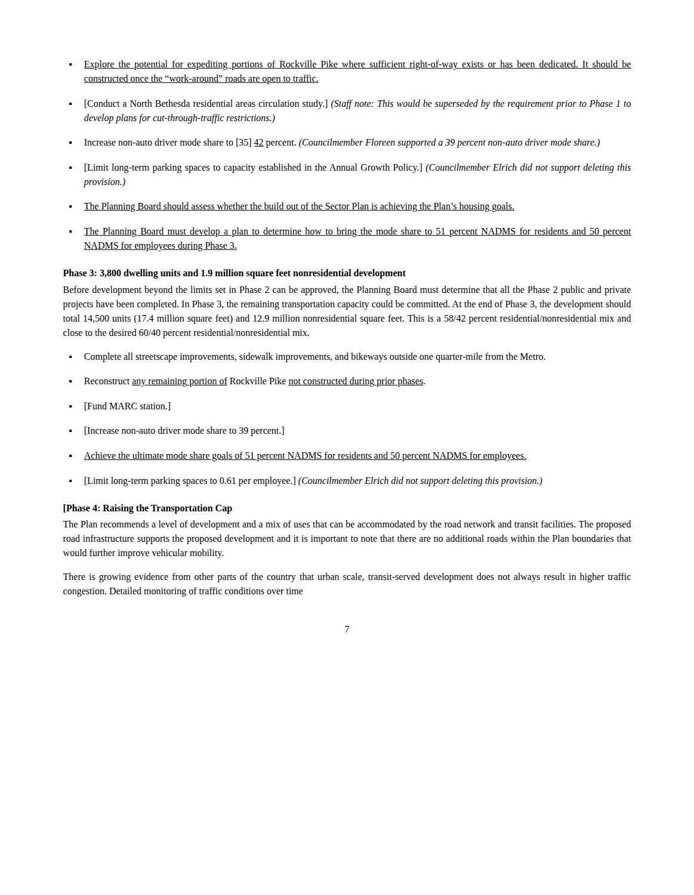Explore the potential for expediting portions of Rockville Pike where sufficient right-of-way exists or has been dedicated. It should be constructed once the “work-around” roads are open to traffic.
[Conduct a North Bethesda residential areas circulation study.] (Staff note: This would be superseded by the requirement prior to Phase 1 to develop plans for cut-through-traffic restrictions.)
Increase non-auto driver mode share to [35] 42 percent. (Councilmember Floreen supported a 39 percent non-auto driver mode share.)
[Limit long-term parking spaces to capacity established in the Annual Growth Policy.] (Councilmember Elrich did not support deleting this provision.)
The Planning Board should assess whether the build out of the Sector Plan is achieving the Plan’s housing goals.
The Planning Board must develop a plan to determine how to bring the mode share to 51 percent NADMS for residents and 50 percent NADMS for employees during Phase 3.
Phase 3: 3,800 dwelling units and 1.9 million square feet nonresidential development
Before development beyond the limits set in Phase 2 can be approved, the Planning Board must determine that all the Phase 2 public and private projects have been completed. In Phase 3, the remaining transportation capacity could be committed. At the end of Phase 3, the development should total 14,500 units (17.4 million square feet) and 12.9 million nonresidential square feet. This is a 58/42 percent residential/nonresidential mix and close to the desired 60/40 percent residential/nonresidential mix.
Complete all streetscape improvements, sidewalk improvements, and bikeways outside one quarter-mile from the Metro.
Reconstruct any remaining portion of Rockville Pike not constructed during prior phases.
[Fund MARC station.]
[Increase non-auto driver mode share to 39 percent.]
Achieve the ultimate mode share goals of 51 percent NADMS for residents and 50 percent NADMS for employees.
[Limit long-term parking spaces to 0.61 per employee.] (Councilmember Elrich did not support deleting this provision.)
[Phase 4: Raising the Transportation Cap
The Plan recommends a level of development and a mix of uses that can be accommodated by the road network and transit facilities. The proposed road infrastructure supports the proposed development and it is important to note that there are no additional roads within the Plan boundaries that would further improve vehicular mobility.
There is growing evidence from other parts of the country that urban scale, transit-served development does not always result in higher traffic congestion. Detailed monitoring of traffic conditions over time
7